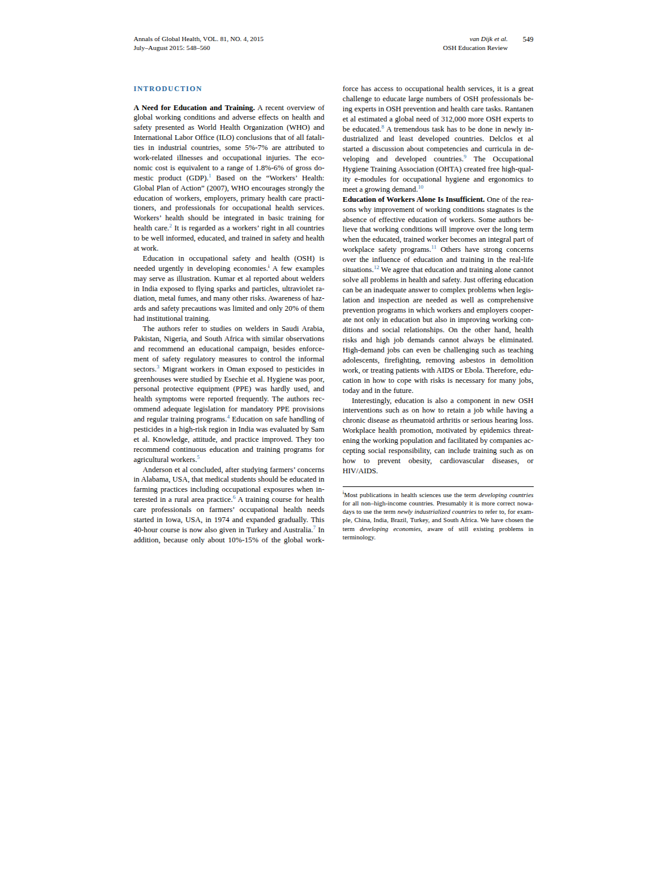Annals of Global Health, VOL. 81, NO. 4, 2015
July–August 2015: 548–560
van Dijk et al.
OSH Education Review
549
Introduction
A Need for Education and Training. A recent overview of global working conditions and adverse effects on health and safety presented as World Health Organization (WHO) and International Labor Office (ILO) conclusions that of all fatalities in industrial countries, some 5%-7% are attributed to work-related illnesses and occupational injuries. The economic cost is equivalent to a range of 1.8%-6% of gross domestic product (GDP).1 Based on the “Workers’ Health: Global Plan of Action” (2007), WHO encourages strongly the education of workers, employers, primary health care practitioners, and professionals for occupational health services. Workers’ health should be integrated in basic training for health care.2 It is regarded as a workers’ right in all countries to be well informed, educated, and trained in safety and health at work.
Education in occupational safety and health (OSH) is needed urgently in developing economies.i A few examples may serve as illustration. Kumar et al reported about welders in India exposed to flying sparks and particles, ultraviolet radiation, metal fumes, and many other risks. Awareness of hazards and safety precautions was limited and only 20% of them had institutional training.
The authors refer to studies on welders in Saudi Arabia, Pakistan, Nigeria, and South Africa with similar observations and recommend an educational campaign, besides enforcement of safety regulatory measures to control the informal sectors.3 Migrant workers in Oman exposed to pesticides in greenhouses were studied by Esechie et al. Hygiene was poor, personal protective equipment (PPE) was hardly used, and health symptoms were reported frequently. The authors recommend adequate legislation for mandatory PPE provisions and regular training programs.4 Education on safe handling of pesticides in a high-risk region in India was evaluated by Sam et al. Knowledge, attitude, and practice improved. They too recommend continuous education and training programs for agricultural workers.5
Anderson et al concluded, after studying farmers’ concerns in Alabama, USA, that medical students should be educated in farming practices including occupational exposures when interested in a rural area practice.6 A training course for health care professionals on farmers’ occupational health needs started in Iowa, USA, in 1974 and expanded gradually. This 40-hour course is now also given in Turkey and Australia.7 In addition, because only about 10%-15% of the global workforce has access to occupational health services, it is a great challenge to educate large numbers of OSH professionals being experts in OSH prevention and health care tasks. Rantanen et al estimated a global need of 312,000 more OSH experts to be educated.8 A tremendous task has to be done in newly industrialized and least developed countries. Delclos et al started a discussion about competencies and curricula in developing and developed countries.9 The Occupational Hygiene Training Association (OHTA) created free high-quality e-modules for occupational hygiene and ergonomics to meet a growing demand.10
Education of Workers Alone Is Insufficient. One of the reasons why improvement of working conditions stagnates is the absence of effective education of workers. Some authors believe that working conditions will improve over the long term when the educated, trained worker becomes an integral part of workplace safety programs.11 Others have strong concerns over the influence of education and training in the real-life situations.12 We agree that education and training alone cannot solve all problems in health and safety. Just offering education can be an inadequate answer to complex problems when legislation and inspection are needed as well as comprehensive prevention programs in which workers and employers cooperate not only in education but also in improving working conditions and social relationships. On the other hand, health risks and high job demands cannot always be eliminated. High-demand jobs can even be challenging such as teaching adolescents, firefighting, removing asbestos in demolition work, or treating patients with AIDS or Ebola. Therefore, education in how to cope with risks is necessary for many jobs, today and in the future.
Interestingly, education is also a component in new OSH interventions such as on how to retain a job while having a chronic disease as rheumatoid arthritis or serious hearing loss. Workplace health promotion, motivated by epidemics threatening the working population and facilitated by companies accepting social responsibility, can include training such as on how to prevent obesity, cardiovascular diseases, or HIV/AIDS.
iMost publications in health sciences use the term developing countries for all non–high-income countries. Presumably it is more correct nowadays to use the term newly industrialized countries to refer to, for example, China, India, Brazil, Turkey, and South Africa. We have chosen the term developing economies, aware of still existing problems in terminology.